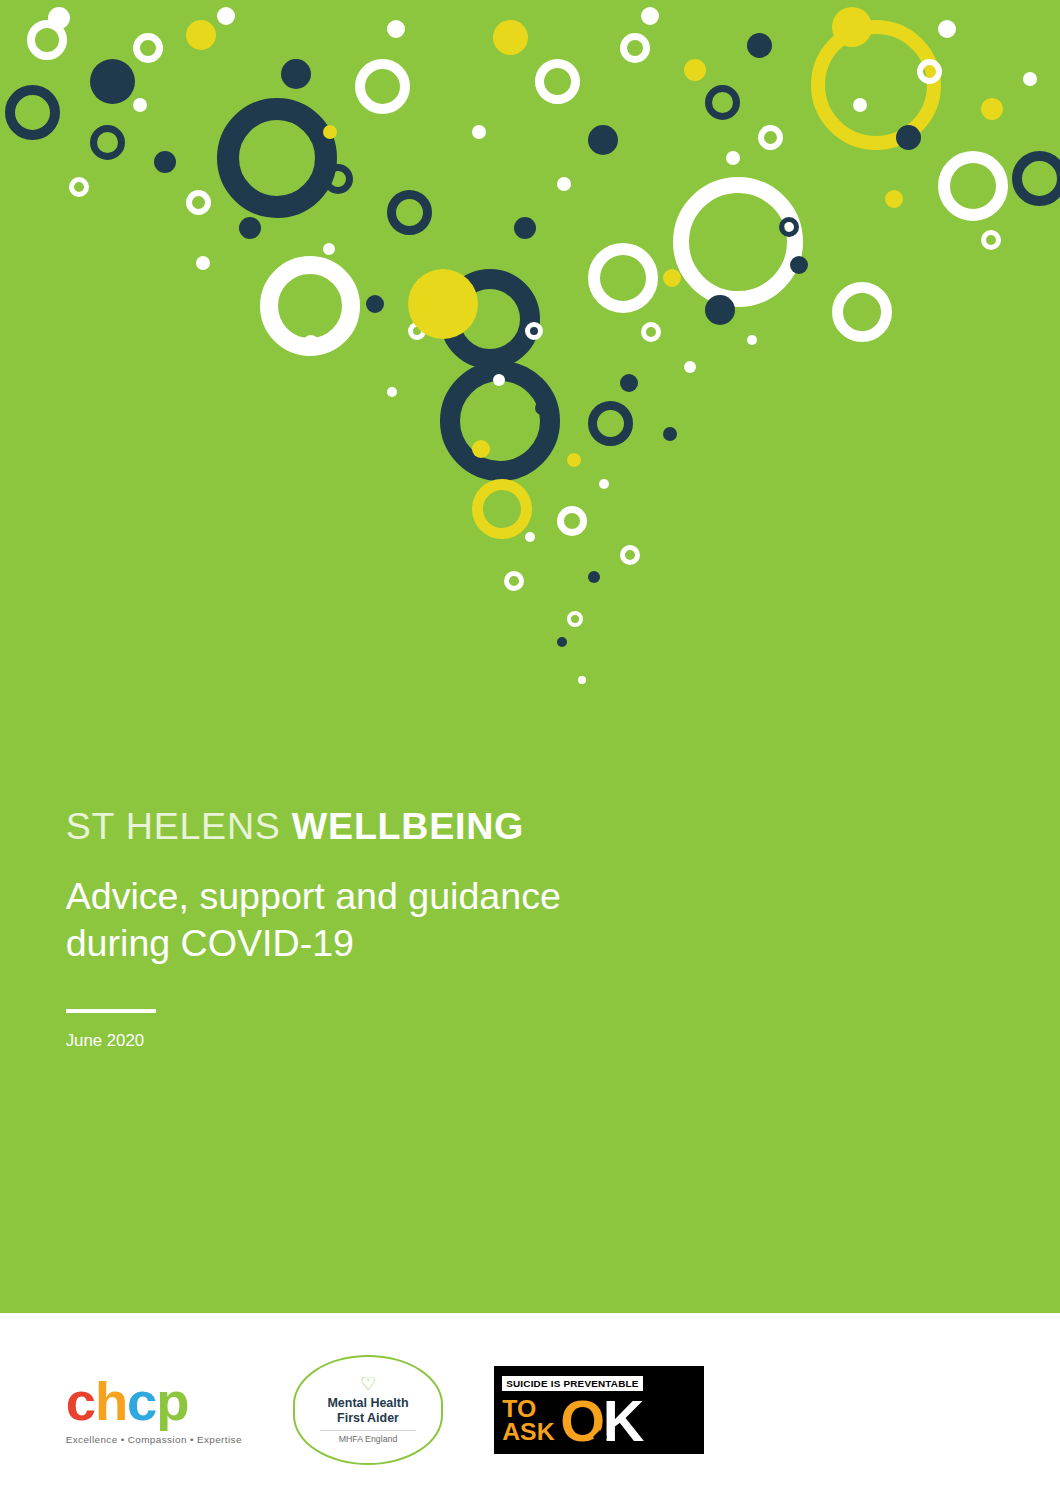ST HELENS WELLBEING
Advice, support and guidance during COVID-19
June 2020
chcp
Excellence • Compassion • Expertise
♡
Mental Health
First Aider
MHFA England
SUICIDE IS PREVENTABLE
TOASK
OK